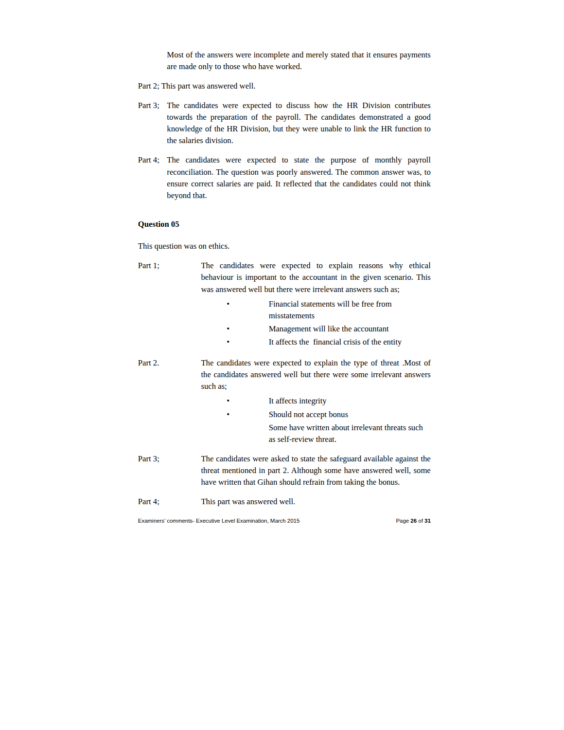Most of the answers were incomplete and merely stated that it ensures payments are made only to those who have worked.
Part 2; This part was answered well.
Part 3;
The candidates were expected to discuss how the HR Division contributes towards the preparation of the payroll. The candidates demonstrated a good knowledge of the HR Division, but they were unable to link the HR function to the salaries division.
Part 4;
The candidates were expected to state the purpose of monthly payroll reconciliation. The question was poorly answered. The common answer was, to ensure correct salaries are paid. It reflected that the candidates could not think beyond that.
Question 05
This question was on ethics.
Part 1;
The candidates were expected to explain reasons why ethical behaviour is important to the accountant in the given scenario. This was answered well but there were irrelevant answers such as;
Financial statements will be free from misstatements
Management will like the accountant
It affects the financial crisis of the entity
Part 2.
The candidates were expected to explain the type of threat .Most of the candidates answered well but there were some irrelevant answers such as;
It affects integrity
Should not accept bonus
Some have written about irrelevant threats such as self-review threat.
Part 3;
The candidates were asked to state the safeguard available against the threat mentioned in part 2. Although some have answered well, some have written that Gihan should refrain from taking the bonus.
Part 4;
This part was answered well.
Examiners’ comments- Executive Level Examination, March 2015
Page 26 of 31